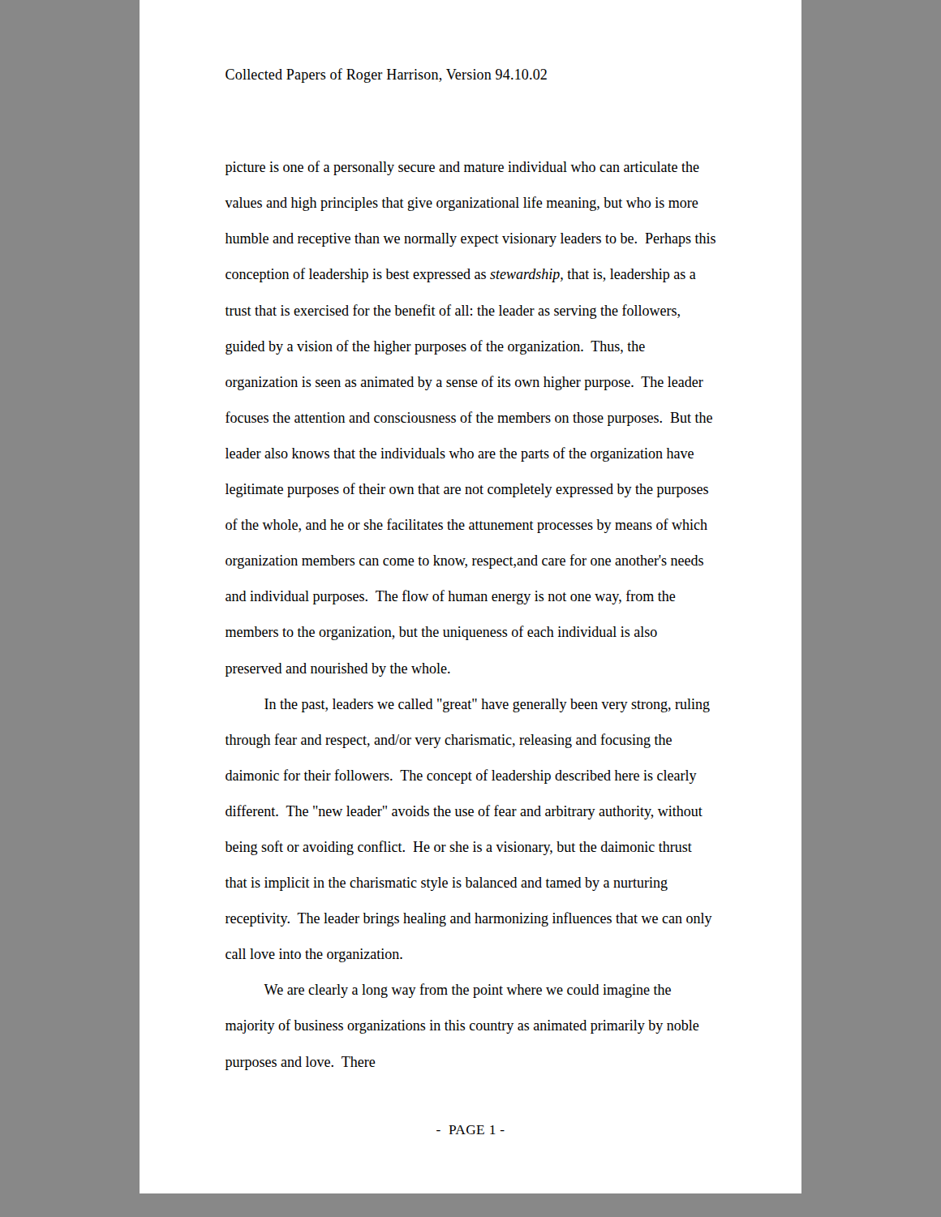Collected Papers of Roger Harrison, Version 94.10.02
picture is one of a personally secure and mature individual who can articulate the values and high principles that give organizational life meaning, but who is more humble and receptive than we normally expect visionary leaders to be. Perhaps this conception of leadership is best expressed as stewardship, that is, leadership as a trust that is exercised for the benefit of all: the leader as serving the followers, guided by a vision of the higher purposes of the organization. Thus, the organization is seen as animated by a sense of its own higher purpose. The leader focuses the attention and consciousness of the members on those purposes. But the leader also knows that the individuals who are the parts of the organization have legitimate purposes of their own that are not completely expressed by the purposes of the whole, and he or she facilitates the attunement processes by means of which organization members can come to know, respect,and care for one another's needs and individual purposes. The flow of human energy is not one way, from the members to the organization, but the uniqueness of each individual is also preserved and nourished by the whole.
In the past, leaders we called "great" have generally been very strong, ruling through fear and respect, and/or very charismatic, releasing and focusing the daimonic for their followers. The concept of leadership described here is clearly different. The "new leader" avoids the use of fear and arbitrary authority, without being soft or avoiding conflict. He or she is a visionary, but the daimonic thrust that is implicit in the charismatic style is balanced and tamed by a nurturing receptivity. The leader brings healing and harmonizing influences that we can only call love into the organization.
We are clearly a long way from the point where we could imagine the majority of business organizations in this country as animated primarily by noble purposes and love. There
- PAGE 1 -